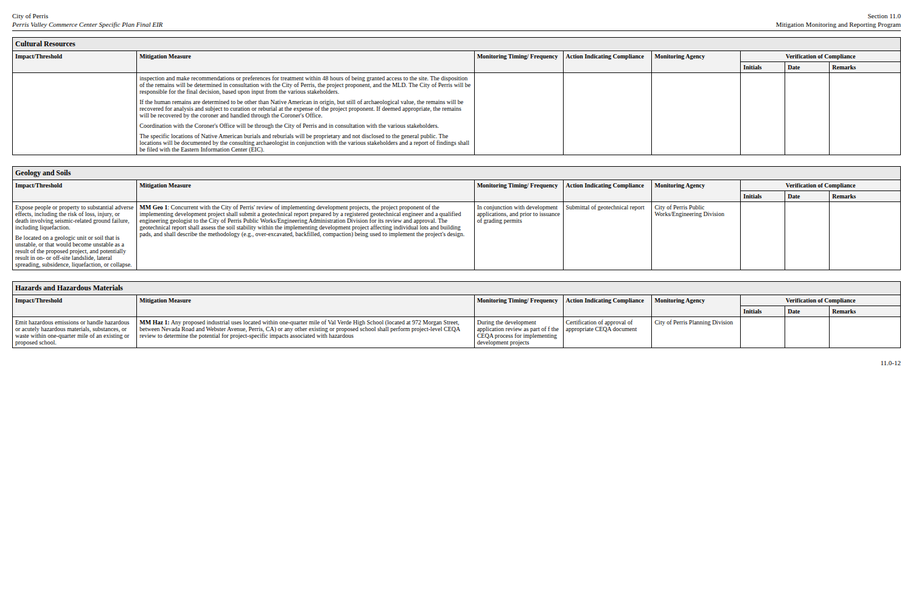City of Perris
Section 11.0
Perris Valley Commerce Center Specific Plan Final EIR
Mitigation Monitoring and Reporting Program
Cultural Resources
| Impact/Threshold | Mitigation Measure | Monitoring Timing/ Frequency | Action Indicating Compliance | Monitoring Agency | Verification of Compliance |
| --- | --- | --- | --- | --- | --- |
| Initials | Date | Remarks |
| | inspection and make recommendations or preferences for treatment within 48 hours of being granted access to the site. The disposition of the remains will be determined in consultation with the City of Perris, the project proponent, and the MLD. The City of Perris will be responsible for the final decision, based upon input from the various stakeholders. If the human remains are determined to be other than Native American in origin, but still of archaeological value, the remains will be recovered for analysis and subject to curation or reburial at the expense of the project proponent. If deemed appropriate, the remains will be recovered by the coroner and handled through the Coroner's Office. Coordination with the Coroner's Office will be through the City of Perris and in consultation with the various stakeholders. The specific locations of Native American burials and reburials will be proprietary and not disclosed to the general public. The locations will be documented by the consulting archaeologist in conjunction with the various stakeholders and a report of findings shall be filed with the Eastern Information Center (EIC). | | | | | | |
Geology and Soils
| Impact/Threshold | Mitigation Measure | Monitoring Timing/ Frequency | Action Indicating Compliance | Monitoring Agency | Verification of Compliance |
| --- | --- | --- | --- | --- | --- |
| Initials | Date | Remarks |
| Expose people or property to substantial adverse effects, including the risk of loss, injury, or death involving seismic-related ground failure, including liquefaction. Be located on a geologic unit or soil that is unstable, or that would become unstable as a result of the proposed project, and potentially result in on- or off-site landslide, lateral spreading, subsidence, liquefaction, or collapse. | MM Geo 1 : Concurrent with the City of Perris' review of implementing development projects, the project proponent of the implementing development project shall submit a geotechnical report prepared by a registered geotechnical engineer and a qualified engineering geologist to the City of Perris Public Works/Engineering Administration Division for its review and approval. The geotechnical report shall assess the soil stability within the implementing development project affecting individual lots and building pads, and shall describe the methodology (e.g., over-excavated, backfilled, compaction) being used to implement the project's design. | In conjunction with development applications, and prior to issuance of grading permits | Submittal of geotechnical report | City of Perris Public Works/Engineering Division | | | |
Hazards and Hazardous Materials
| Impact/Threshold | Mitigation Measure | Monitoring Timing/ Frequency | Action Indicating Compliance | Monitoring Agency | Verification of Compliance |
| --- | --- | --- | --- | --- | --- |
| Initials | Date | Remarks |
| Emit hazardous emissions or handle hazardous or acutely hazardous materials, substances, or waste within one-quarter mile of an existing or proposed school. | MM Haz 1: Any proposed industrial uses located within one-quarter mile of Val Verde High School (located at 972 Morgan Street, between Nevada Road and Webster Avenue, Perris, CA) or any other existing or proposed school shall perform project-level CEQA review to determine the potential for project-specific impacts associated with hazardous | During the development application review as part of f the CEQA process for implementing development projects | Certification of approval of appropriate CEQA document | City of Perris Planning Division | | | |
11.0-12